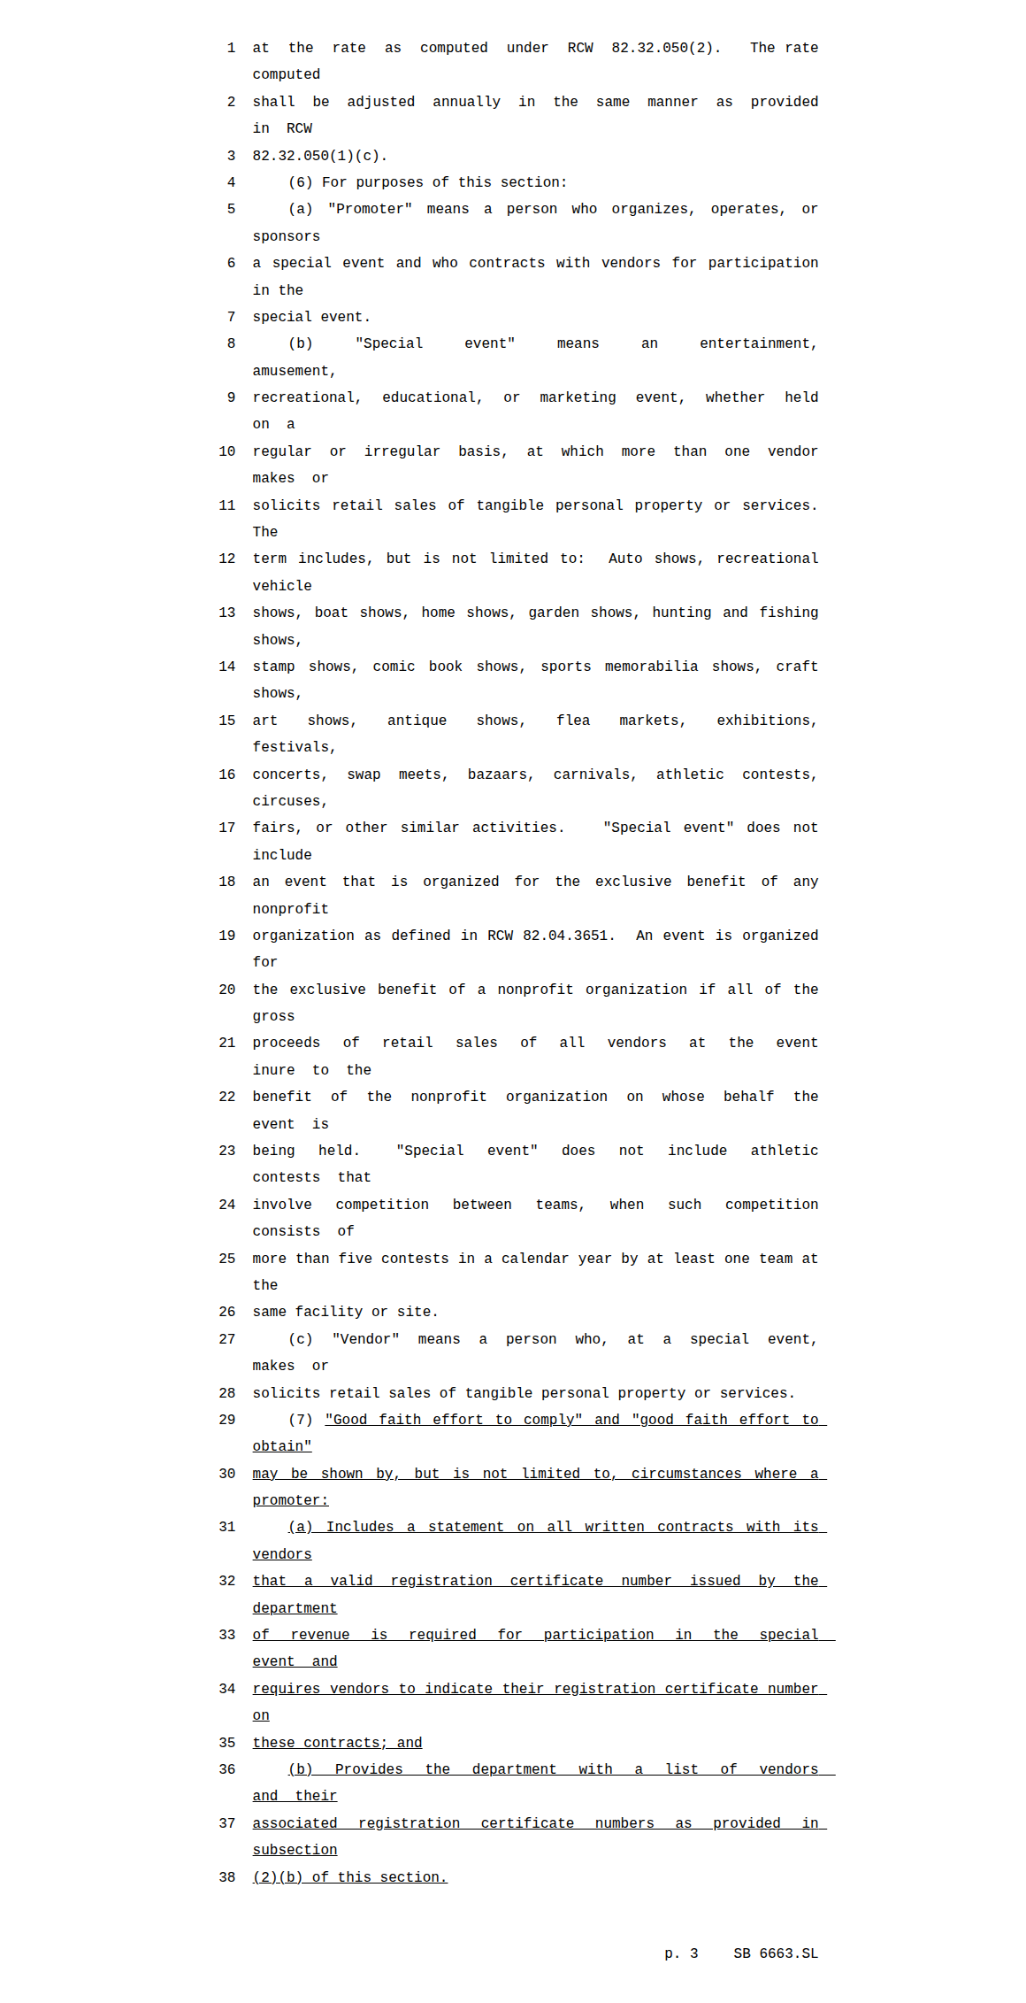at the rate as computed under RCW 82.32.050(2). The rate computed
shall be adjusted annually in the same manner as provided in RCW
82.32.050(1)(c).
(6) For purposes of this section:
(a) "Promoter" means a person who organizes, operates, or sponsors
a special event and who contracts with vendors for participation in the
special event.
(b) "Special event" means an entertainment, amusement,
recreational, educational, or marketing event, whether held on a
regular or irregular basis, at which more than one vendor makes or
solicits retail sales of tangible personal property or services. The
term includes, but is not limited to: Auto shows, recreational vehicle
shows, boat shows, home shows, garden shows, hunting and fishing shows,
stamp shows, comic book shows, sports memorabilia shows, craft shows,
art shows, antique shows, flea markets, exhibitions, festivals,
concerts, swap meets, bazaars, carnivals, athletic contests, circuses,
fairs, or other similar activities. "Special event" does not include
an event that is organized for the exclusive benefit of any nonprofit
organization as defined in RCW 82.04.3651. An event is organized for
the exclusive benefit of a nonprofit organization if all of the gross
proceeds of retail sales of all vendors at the event inure to the
benefit of the nonprofit organization on whose behalf the event is
being held. "Special event" does not include athletic contests that
involve competition between teams, when such competition consists of
more than five contests in a calendar year by at least one team at the
same facility or site.
(c) "Vendor" means a person who, at a special event, makes or
solicits retail sales of tangible personal property or services.
(7) "Good faith effort to comply" and "good faith effort to obtain"
may be shown by, but is not limited to, circumstances where a promoter:
(a) Includes a statement on all written contracts with its vendors
that a valid registration certificate number issued by the department
of revenue is required for participation in the special event and
requires vendors to indicate their registration certificate number on
these contracts; and
(b) Provides the department with a list of vendors and their
associated registration certificate numbers as provided in subsection
(2)(b) of this section.
p. 3 SB 6663.SL